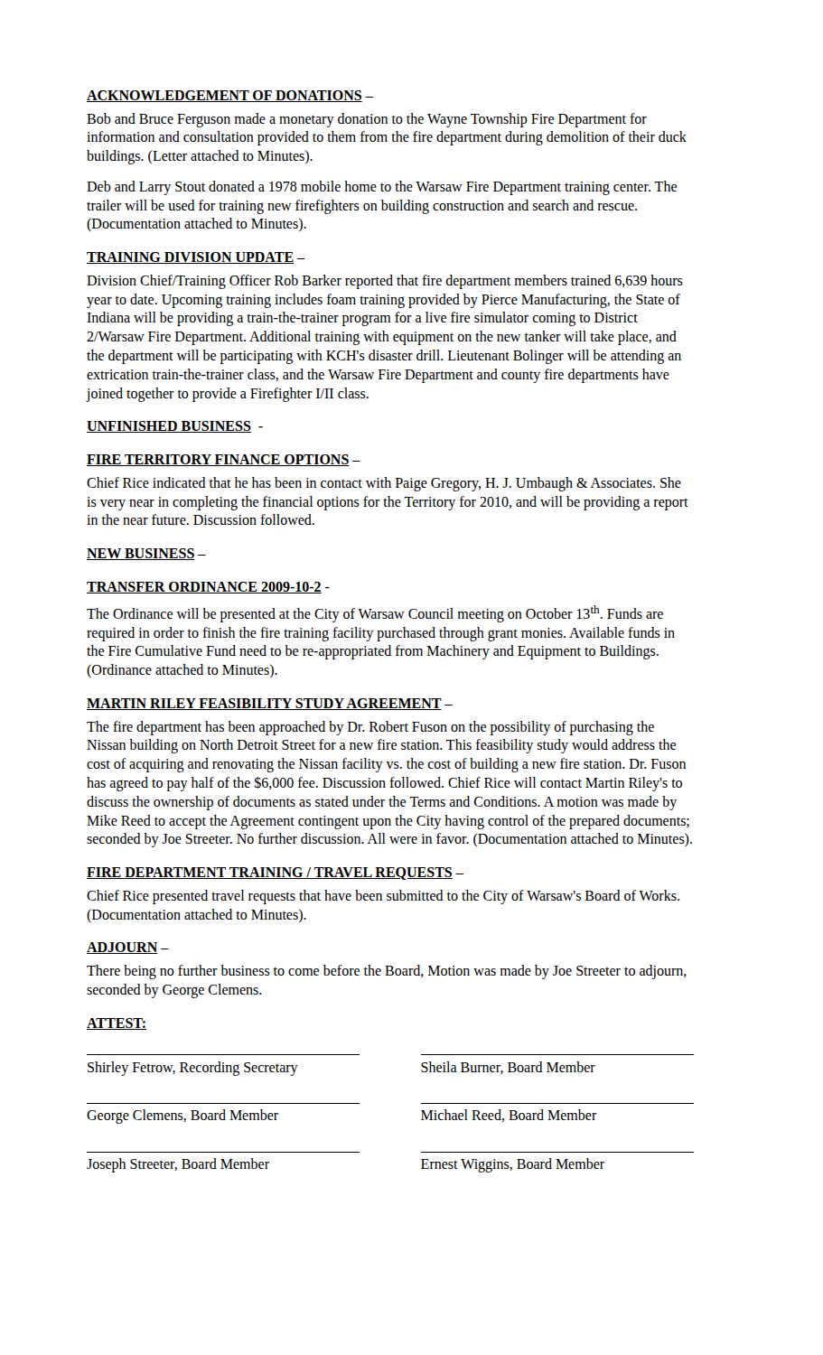ACKNOWLEDGEMENT OF DONATIONS
–
Bob and Bruce Ferguson made a monetary donation to the Wayne Township Fire Department for information and consultation provided to them from the fire department during demolition of their duck buildings. (Letter attached to Minutes).
Deb and Larry Stout donated a 1978 mobile home to the Warsaw Fire Department training center. The trailer will be used for training new firefighters on building construction and search and rescue. (Documentation attached to Minutes).
TRAINING DIVISION UPDATE
–
Division Chief/Training Officer Rob Barker reported that fire department members trained 6,639 hours year to date. Upcoming training includes foam training provided by Pierce Manufacturing, the State of Indiana will be providing a train-the-trainer program for a live fire simulator coming to District 2/Warsaw Fire Department. Additional training with equipment on the new tanker will take place, and the department will be participating with KCH's disaster drill. Lieutenant Bolinger will be attending an extrication train-the-trainer class, and the Warsaw Fire Department and county fire departments have joined together to provide a Firefighter I/II class.
UNFINISHED BUSINESS
-
FIRE TERRITORY FINANCE OPTIONS
–
Chief Rice indicated that he has been in contact with Paige Gregory, H. J. Umbaugh & Associates. She is very near in completing the financial options for the Territory for 2010, and will be providing a report in the near future. Discussion followed.
NEW BUSINESS
–
TRANSFER ORDINANCE 2009-10-2
-
The Ordinance will be presented at the City of Warsaw Council meeting on October 13th. Funds are required in order to finish the fire training facility purchased through grant monies. Available funds in the Fire Cumulative Fund need to be re-appropriated from Machinery and Equipment to Buildings. (Ordinance attached to Minutes).
MARTIN RILEY FEASIBILITY STUDY AGREEMENT
–
The fire department has been approached by Dr. Robert Fuson on the possibility of purchasing the Nissan building on North Detroit Street for a new fire station. This feasibility study would address the cost of acquiring and renovating the Nissan facility vs. the cost of building a new fire station. Dr. Fuson has agreed to pay half of the $6,000 fee. Discussion followed. Chief Rice will contact Martin Riley's to discuss the ownership of documents as stated under the Terms and Conditions. A motion was made by Mike Reed to accept the Agreement contingent upon the City having control of the prepared documents; seconded by Joe Streeter. No further discussion. All were in favor. (Documentation attached to Minutes).
FIRE DEPARTMENT TRAINING / TRAVEL REQUESTS
–
Chief Rice presented travel requests that have been submitted to the City of Warsaw's Board of Works. (Documentation attached to Minutes).
ADJOURN
–
There being no further business to come before the Board, Motion was made by Joe Streeter to adjourn, seconded by George Clemens.
ATTEST:
Shirley Fetrow, Recording Secretary
Sheila Burner, Board Member
George Clemens, Board Member
Michael Reed, Board Member
Joseph Streeter, Board Member
Ernest Wiggins, Board Member